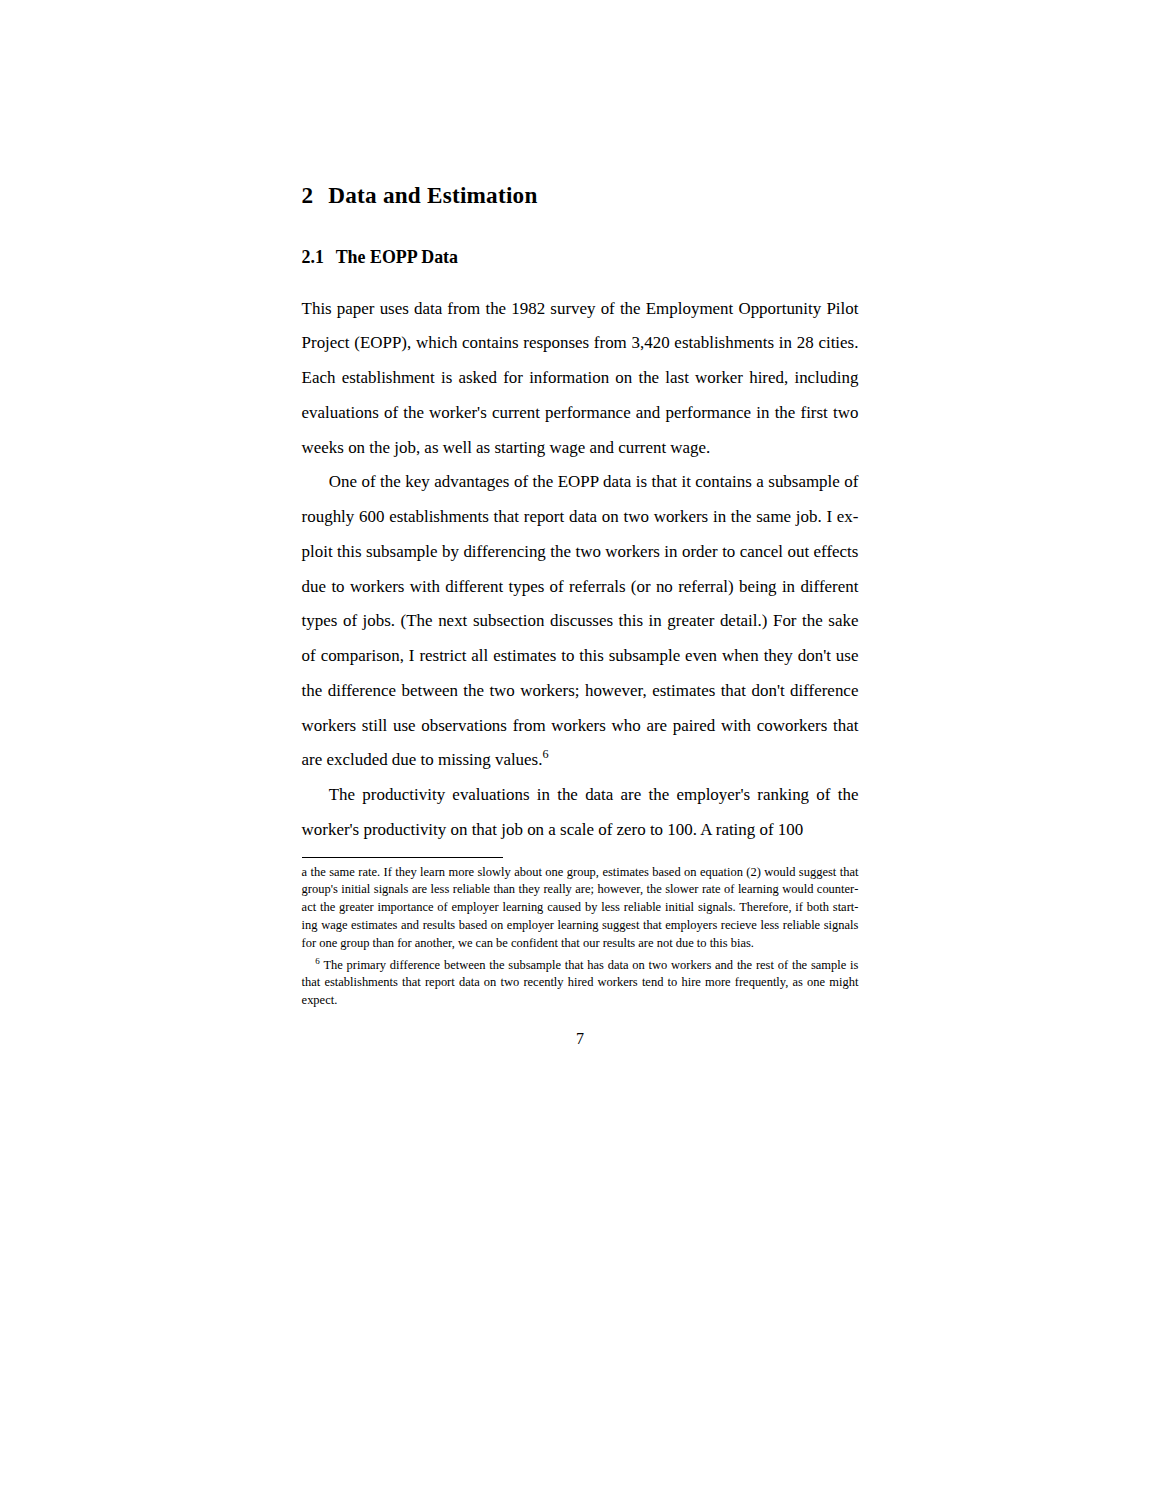2 Data and Estimation
2.1 The EOPP Data
This paper uses data from the 1982 survey of the Employment Opportunity Pilot Project (EOPP), which contains responses from 3,420 establishments in 28 cities. Each establishment is asked for information on the last worker hired, including evaluations of the worker's current performance and performance in the first two weeks on the job, as well as starting wage and current wage.
One of the key advantages of the EOPP data is that it contains a subsample of roughly 600 establishments that report data on two workers in the same job. I exploit this subsample by differencing the two workers in order to cancel out effects due to workers with different types of referrals (or no referral) being in different types of jobs. (The next subsection discusses this in greater detail.) For the sake of comparison, I restrict all estimates to this subsample even when they don't use the difference between the two workers; however, estimates that don't difference workers still use observations from workers who are paired with coworkers that are excluded due to missing values.6
The productivity evaluations in the data are the employer's ranking of the worker's productivity on that job on a scale of zero to 100. A rating of 100
a the same rate. If they learn more slowly about one group, estimates based on equation (2) would suggest that group's initial signals are less reliable than they really are; however, the slower rate of learning would counteract the greater importance of employer learning caused by less reliable initial signals. Therefore, if both starting wage estimates and results based on employer learning suggest that employers recieve less reliable signals for one group than for another, we can be confident that our results are not due to this bias.
6 The primary difference between the subsample that has data on two workers and the rest of the sample is that establishments that report data on two recently hired workers tend to hire more frequently, as one might expect.
7